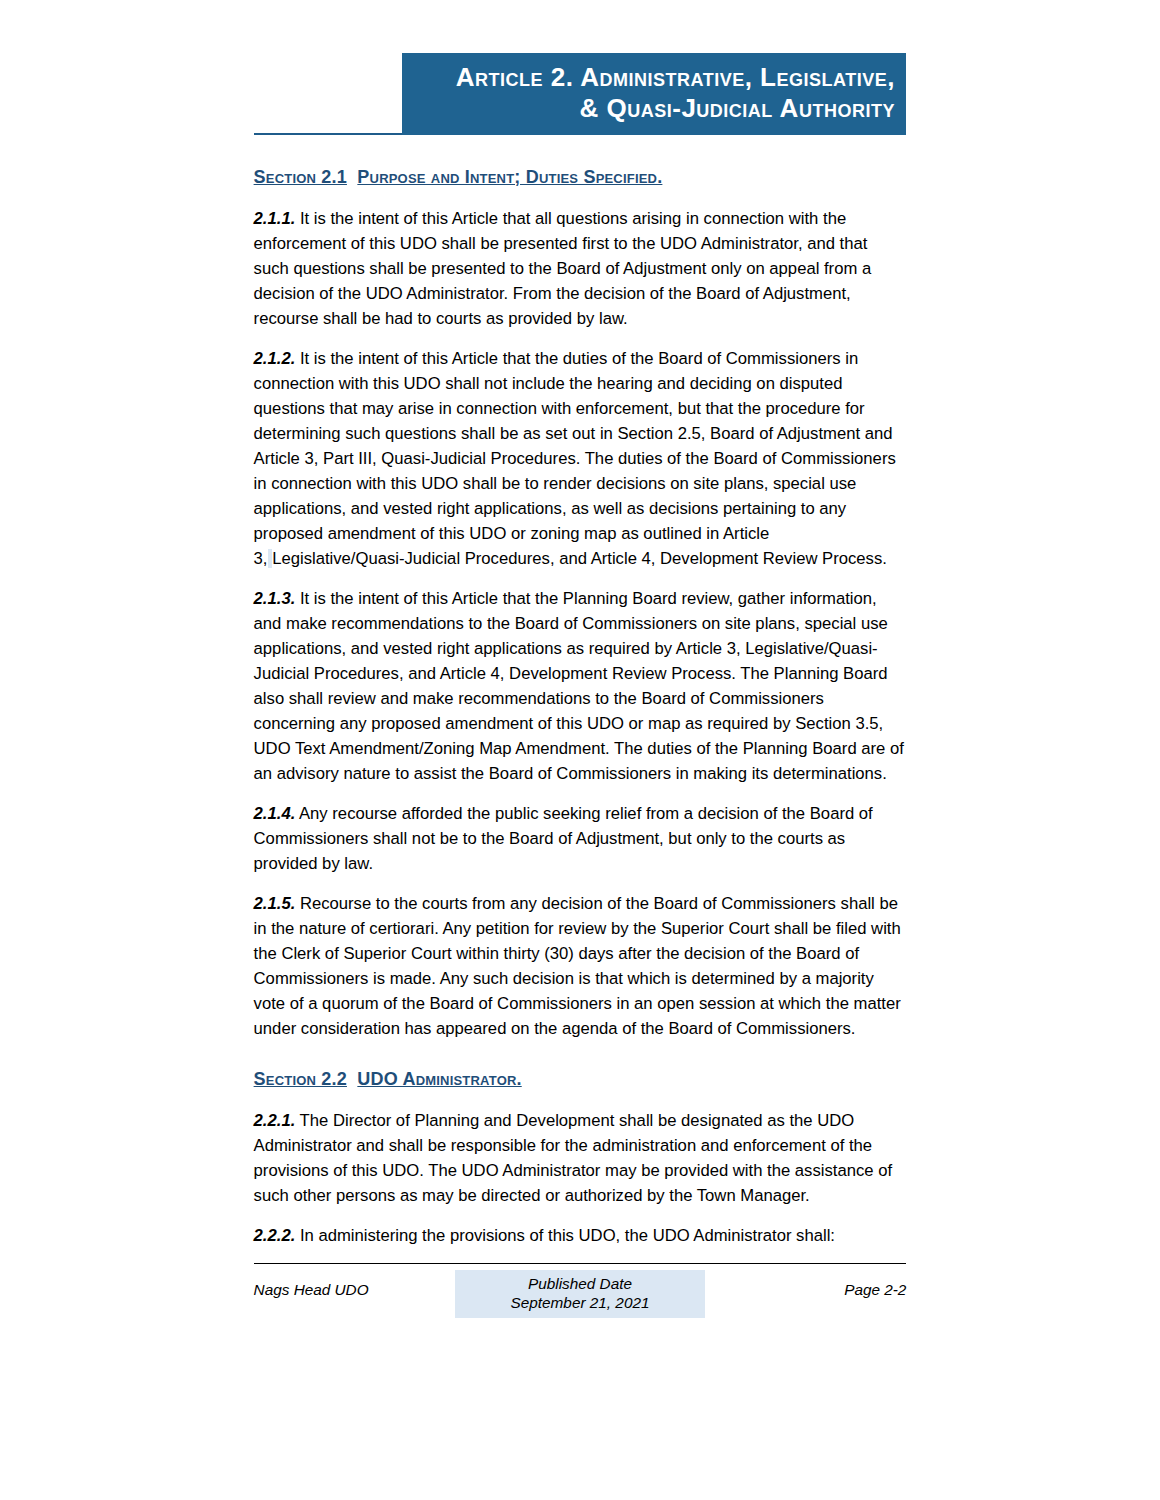Article 2. Administrative, Legislative, & Quasi-Judicial Authority
Section 2.1 Purpose and Intent; Duties Specified.
2.1.1. It is the intent of this Article that all questions arising in connection with the enforcement of this UDO shall be presented first to the UDO Administrator, and that such questions shall be presented to the Board of Adjustment only on appeal from a decision of the UDO Administrator. From the decision of the Board of Adjustment, recourse shall be had to courts as provided by law.
2.1.2. It is the intent of this Article that the duties of the Board of Commissioners in connection with this UDO shall not include the hearing and deciding on disputed questions that may arise in connection with enforcement, but that the procedure for determining such questions shall be as set out in Section 2.5, Board of Adjustment and Article 3, Part III, Quasi-Judicial Procedures. The duties of the Board of Commissioners in connection with this UDO shall be to render decisions on site plans, special use applications, and vested right applications, as well as decisions pertaining to any proposed amendment of this UDO or zoning map as outlined in Article 3, Legislative/Quasi-Judicial Procedures, and Article 4, Development Review Process.
2.1.3. It is the intent of this Article that the Planning Board review, gather information, and make recommendations to the Board of Commissioners on site plans, special use applications, and vested right applications as required by Article 3, Legislative/Quasi-Judicial Procedures, and Article 4, Development Review Process. The Planning Board also shall review and make recommendations to the Board of Commissioners concerning any proposed amendment of this UDO or map as required by Section 3.5, UDO Text Amendment/Zoning Map Amendment. The duties of the Planning Board are of an advisory nature to assist the Board of Commissioners in making its determinations.
2.1.4. Any recourse afforded the public seeking relief from a decision of the Board of Commissioners shall not be to the Board of Adjustment, but only to the courts as provided by law.
2.1.5. Recourse to the courts from any decision of the Board of Commissioners shall be in the nature of certiorari. Any petition for review by the Superior Court shall be filed with the Clerk of Superior Court within thirty (30) days after the decision of the Board of Commissioners is made. Any such decision is that which is determined by a majority vote of a quorum of the Board of Commissioners in an open session at which the matter under consideration has appeared on the agenda of the Board of Commissioners.
Section 2.2 UDO Administrator.
2.2.1. The Director of Planning and Development shall be designated as the UDO Administrator and shall be responsible for the administration and enforcement of the provisions of this UDO. The UDO Administrator may be provided with the assistance of such other persons as may be directed or authorized by the Town Manager.
2.2.2. In administering the provisions of this UDO, the UDO Administrator shall:
Nags Head UDO
Published Date
September 21, 2021
Page 2-2